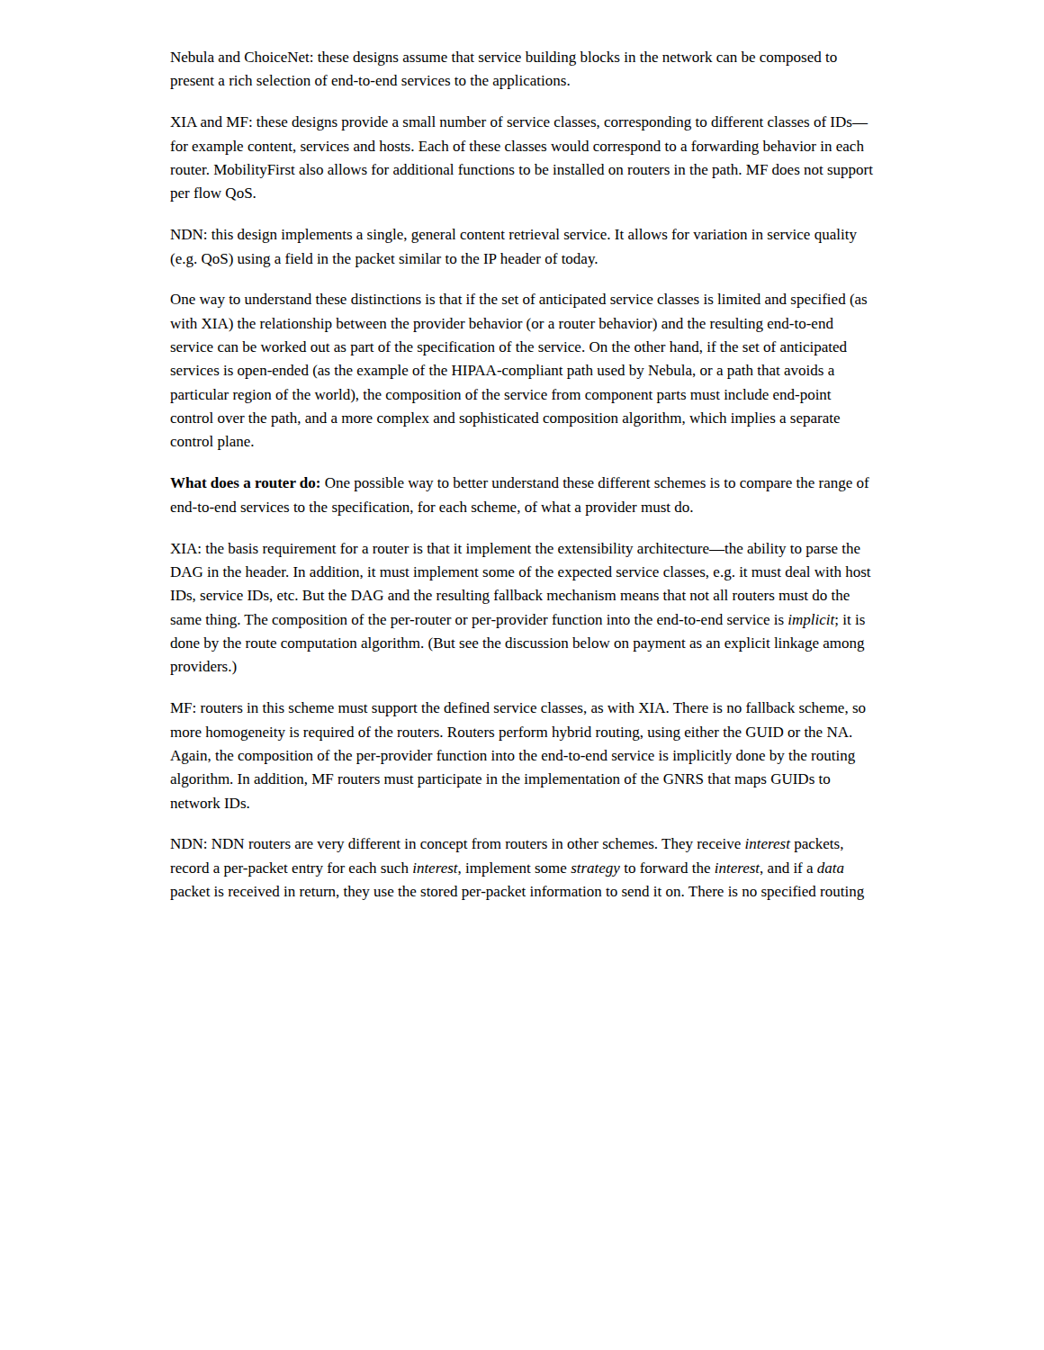Nebula and ChoiceNet: these designs assume that service building blocks in the network can be composed to present a rich selection of end-to-end services to the applications.
XIA and MF: these designs provide a small number of service classes, corresponding to different classes of IDs—for example content, services and hosts. Each of these classes would correspond to a forwarding behavior in each router. MobilityFirst also allows for additional functions to be installed on routers in the path. MF does not support per flow QoS.
NDN: this design implements a single, general content retrieval service. It allows for variation in service quality (e.g. QoS) using a field in the packet similar to the IP header of today.
One way to understand these distinctions is that if the set of anticipated service classes is limited and specified (as with XIA) the relationship between the provider behavior (or a router behavior) and the resulting end-to-end service can be worked out as part of the specification of the service. On the other hand, if the set of anticipated services is open-ended (as the example of the HIPAA-compliant path used by Nebula, or a path that avoids a particular region of the world), the composition of the service from component parts must include end-point control over the path, and a more complex and sophisticated composition algorithm, which implies a separate control plane.
What does a router do: One possible way to better understand these different schemes is to compare the range of end-to-end services to the specification, for each scheme, of what a provider must do.
XIA: the basis requirement for a router is that it implement the extensibility architecture—the ability to parse the DAG in the header. In addition, it must implement some of the expected service classes, e.g. it must deal with host IDs, service IDs, etc. But the DAG and the resulting fallback mechanism means that not all routers must do the same thing. The composition of the per-router or per-provider function into the end-to-end service is implicit; it is done by the route computation algorithm. (But see the discussion below on payment as an explicit linkage among providers.)
MF: routers in this scheme must support the defined service classes, as with XIA. There is no fallback scheme, so more homogeneity is required of the routers. Routers perform hybrid routing, using either the GUID or the NA. Again, the composition of the per-provider function into the end-to-end service is implicitly done by the routing algorithm. In addition, MF routers must participate in the implementation of the GNRS that maps GUIDs to network IDs.
NDN: NDN routers are very different in concept from routers in other schemes. They receive interest packets, record a per-packet entry for each such interest, implement some strategy to forward the interest, and if a data packet is received in return, they use the stored per-packet information to send it on. There is no specified routing